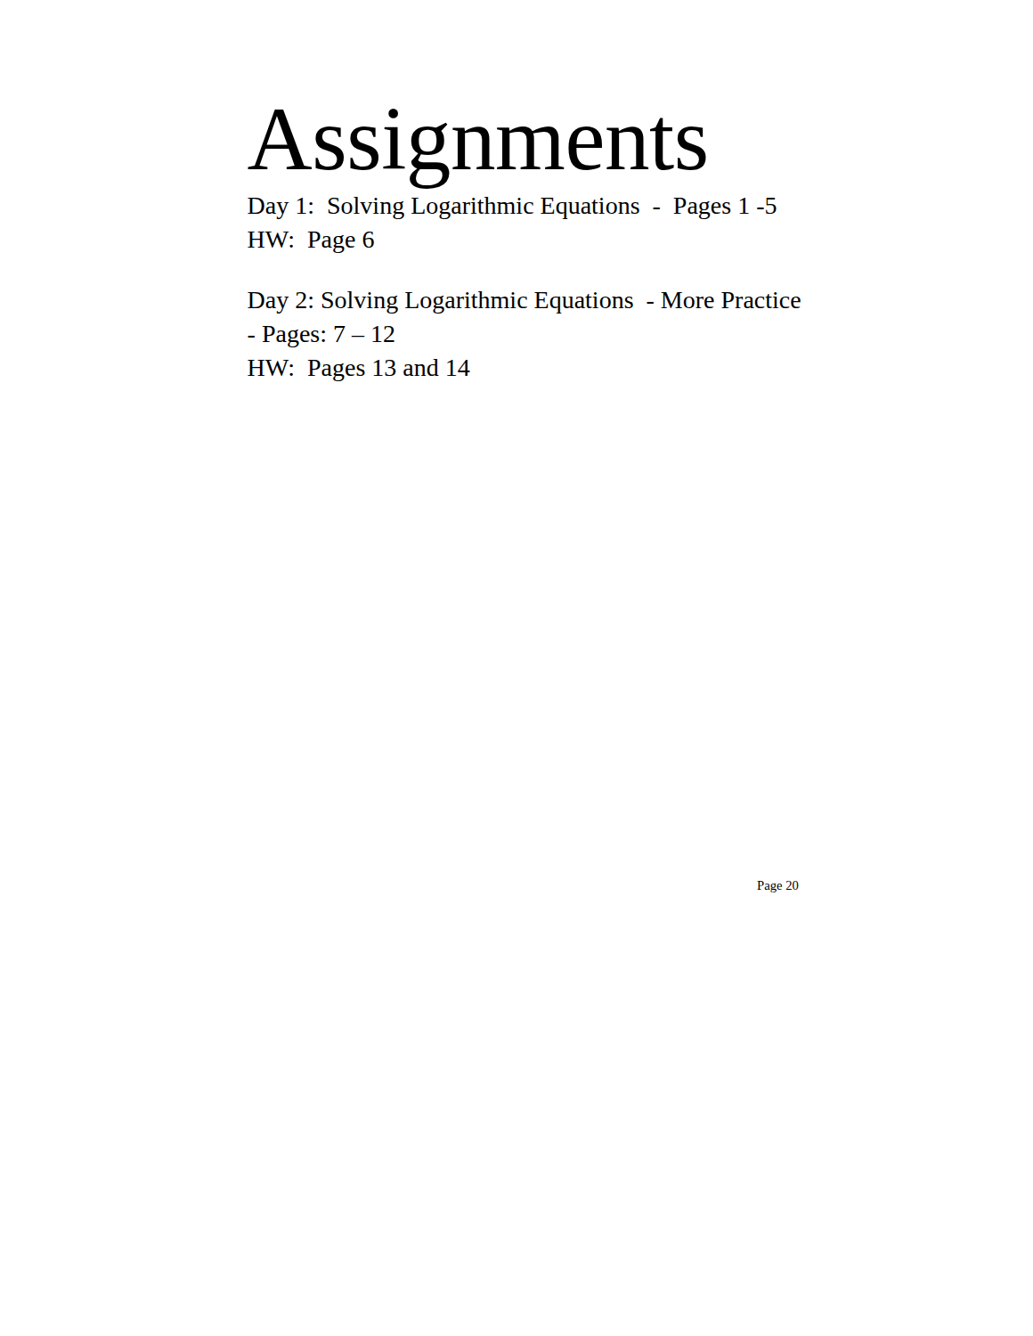Assignments
Day 1: Solving Logarithmic Equations - Pages 1 -5
HW: Page 6
Day 2: Solving Logarithmic Equations - More Practice - Pages: 7 – 12
HW: Pages 13 and 14
Page 20